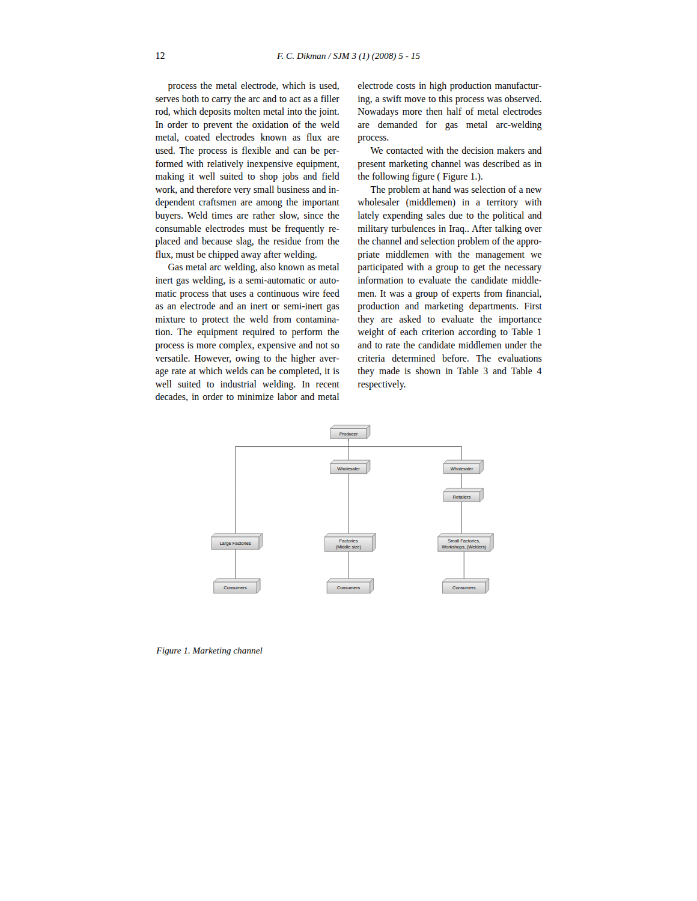12
F. C. Dikman / SJM 3 (1) (2008) 5 - 15
process the metal electrode, which is used, serves both to carry the arc and to act as a filler rod, which deposits molten metal into the joint. In order to prevent the oxidation of the weld metal, coated electrodes known as flux are used. The process is flexible and can be performed with relatively inexpensive equipment, making it well suited to shop jobs and field work, and therefore very small business and independent craftsmen are among the important buyers. Weld times are rather slow, since the consumable electrodes must be frequently replaced and because slag, the residue from the flux, must be chipped away after welding.
Gas metal arc welding, also known as metal inert gas welding, is a semi-automatic or automatic process that uses a continuous wire feed as an electrode and an inert or semi-inert gas mixture to protect the weld from contamination. The equipment required to perform the process is more complex, expensive and not so versatile. However, owing to the higher average rate at which welds can be completed, it is well suited to industrial welding. In recent decades, in order to minimize labor and metal electrode costs in high production manufacturing, a swift move to this process was observed. Nowadays more then half of metal electrodes are demanded for gas metal arc-welding process.
We contacted with the decision makers and present marketing channel was described as in the following figure ( Figure 1.).
The problem at hand was selection of a new wholesaler (middlemen) in a territory with lately expending sales due to the political and military turbulences in Iraq.. After talking over the channel and selection problem of the appropriate middlemen with the management we participated with a group to get the necessary information to evaluate the candidate middlemen. It was a group of experts from financial, production and marketing departments. First they are asked to evaluate the importance weight of each criterion according to Table 1 and to rate the candidate middlemen under the criteria determined before. The evaluations they made is shown in Table 3 and Table 4 respectively.
Figure 1. Marketing channel